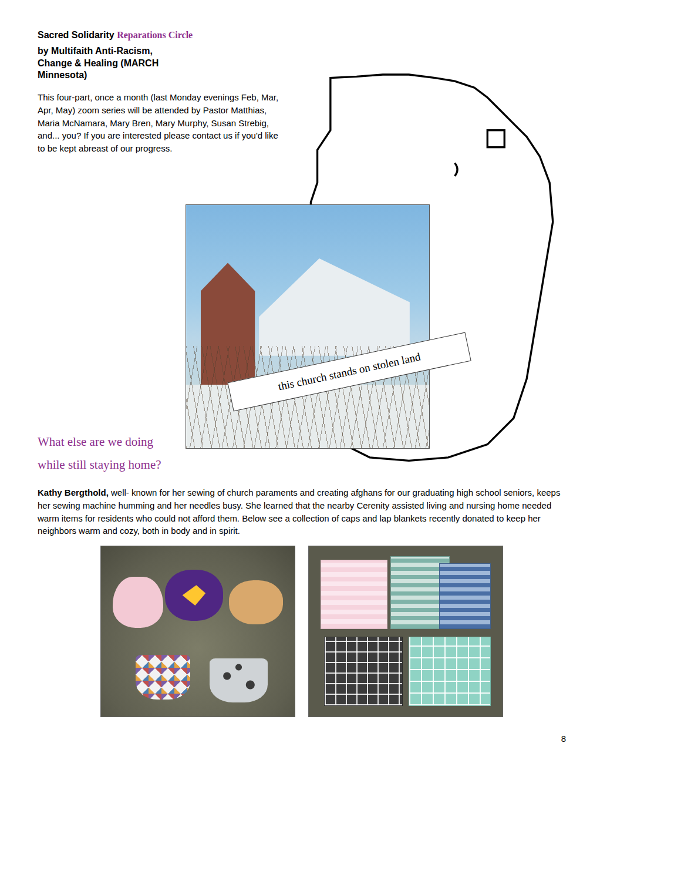Sacred Solidarity Reparations Circle
by Multifaith Anti-Racism,
Change & Healing (MARCH
Minnesota)
This four-part, once a month (last Monday evenings Feb, Mar, Apr, May) zoom series will be attended by Pastor Matthias, Maria McNamara, Mary Bren, Mary Murphy, Susan Strebig, and... you? If you are interested please contact us if you'd like to be kept abreast of our progress.
this church stands on stolen land
What else are we doing
while still staying home?
Kathy Bergthold, well- known for her sewing of church paraments and creating afghans for our graduating high school seniors, keeps her sewing machine humming and her needles busy. She learned that the nearby Cerenity assisted living and nursing home needed warm items for residents who could not afford them. Below see a collection of caps and lap blankets recently donated to keep her neighbors warm and cozy, both in body and in spirit.
8